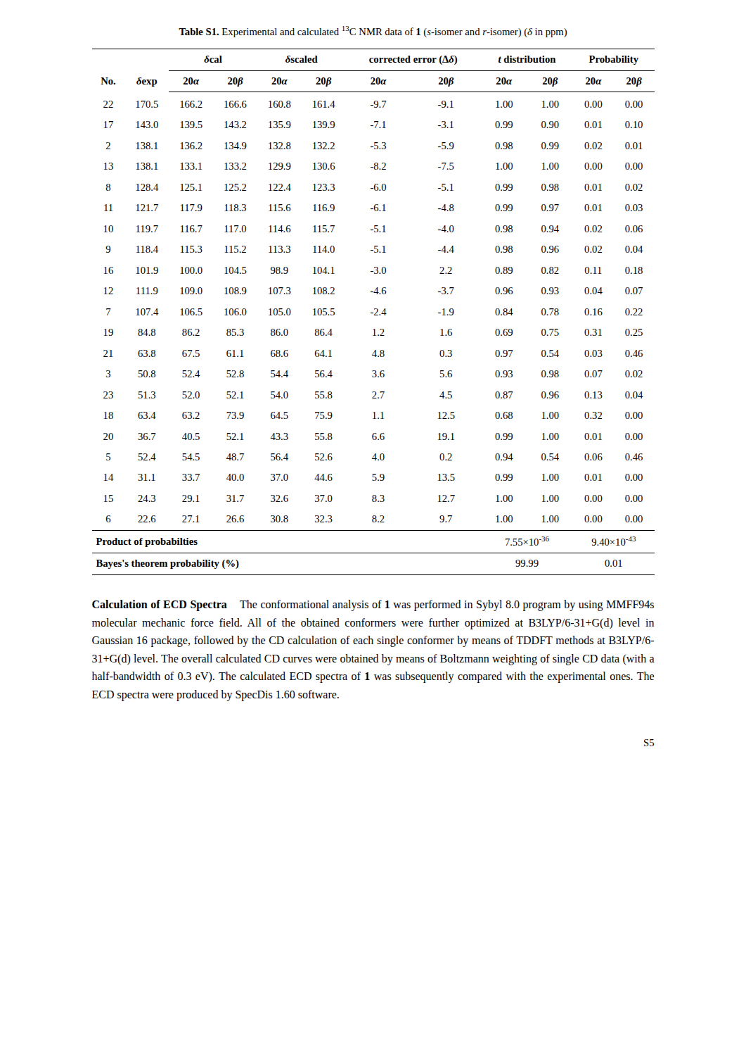Table S1. Experimental and calculated 13 C NMR data of 1 ( s -isomer and r -isomer) ( δ in ppm)
| No. | δ exp | δ cal | δ scaled | corrected error (Δ δ ) | t distribution | Probability |
| --- | --- | --- | --- | --- | --- | --- |
| 20 α | 20 β | 20 α | 20 β | 20 α | 20 β | 20 α | 20 β | 20 α | 20 β |
| 22 | 170.5 | 166.2 | 166.6 | 160.8 | 161.4 | -9.7 | -9.1 | 1.00 | 1.00 | 0.00 | 0.00 |
| 17 | 143.0 | 139.5 | 143.2 | 135.9 | 139.9 | -7.1 | -3.1 | 0.99 | 0.90 | 0.01 | 0.10 |
| 2 | 138.1 | 136.2 | 134.9 | 132.8 | 132.2 | -5.3 | -5.9 | 0.98 | 0.99 | 0.02 | 0.01 |
| 13 | 138.1 | 133.1 | 133.2 | 129.9 | 130.6 | -8.2 | -7.5 | 1.00 | 1.00 | 0.00 | 0.00 |
| 8 | 128.4 | 125.1 | 125.2 | 122.4 | 123.3 | -6.0 | -5.1 | 0.99 | 0.98 | 0.01 | 0.02 |
| 11 | 121.7 | 117.9 | 118.3 | 115.6 | 116.9 | -6.1 | -4.8 | 0.99 | 0.97 | 0.01 | 0.03 |
| 10 | 119.7 | 116.7 | 117.0 | 114.6 | 115.7 | -5.1 | -4.0 | 0.98 | 0.94 | 0.02 | 0.06 |
| 9 | 118.4 | 115.3 | 115.2 | 113.3 | 114.0 | -5.1 | -4.4 | 0.98 | 0.96 | 0.02 | 0.04 |
| 16 | 101.9 | 100.0 | 104.5 | 98.9 | 104.1 | -3.0 | 2.2 | 0.89 | 0.82 | 0.11 | 0.18 |
| 12 | 111.9 | 109.0 | 108.9 | 107.3 | 108.2 | -4.6 | -3.7 | 0.96 | 0.93 | 0.04 | 0.07 |
| 7 | 107.4 | 106.5 | 106.0 | 105.0 | 105.5 | -2.4 | -1.9 | 0.84 | 0.78 | 0.16 | 0.22 |
| 19 | 84.8 | 86.2 | 85.3 | 86.0 | 86.4 | 1.2 | 1.6 | 0.69 | 0.75 | 0.31 | 0.25 |
| 21 | 63.8 | 67.5 | 61.1 | 68.6 | 64.1 | 4.8 | 0.3 | 0.97 | 0.54 | 0.03 | 0.46 |
| 3 | 50.8 | 52.4 | 52.8 | 54.4 | 56.4 | 3.6 | 5.6 | 0.93 | 0.98 | 0.07 | 0.02 |
| 23 | 51.3 | 52.0 | 52.1 | 54.0 | 55.8 | 2.7 | 4.5 | 0.87 | 0.96 | 0.13 | 0.04 |
| 18 | 63.4 | 63.2 | 73.9 | 64.5 | 75.9 | 1.1 | 12.5 | 0.68 | 1.00 | 0.32 | 0.00 |
| 20 | 36.7 | 40.5 | 52.1 | 43.3 | 55.8 | 6.6 | 19.1 | 0.99 | 1.00 | 0.01 | 0.00 |
| 5 | 52.4 | 54.5 | 48.7 | 56.4 | 52.6 | 4.0 | 0.2 | 0.94 | 0.54 | 0.06 | 0.46 |
| 14 | 31.1 | 33.7 | 40.0 | 37.0 | 44.6 | 5.9 | 13.5 | 0.99 | 1.00 | 0.01 | 0.00 |
| 15 | 24.3 | 29.1 | 31.7 | 32.6 | 37.0 | 8.3 | 12.7 | 1.00 | 1.00 | 0.00 | 0.00 |
| 6 | 22.6 | 27.1 | 26.6 | 30.8 | 32.3 | 8.2 | 9.7 | 1.00 | 1.00 | 0.00 | 0.00 |
| Product of probabilties | 7.55×10 -36 | 9.40×10 -43 |
| Bayes's theorem probability (%) | 99.99 | 0.01 |
Calculation of ECD Spectra The conformational analysis of 1 was performed in Sybyl 8.0 program by using MMFF94s molecular mechanic force field. All of the obtained conformers were further optimized at B3LYP/6-31+G(d) level in Gaussian 16 package, followed by the CD calculation of each single conformer by means of TDDFT methods at B3LYP/6-31+G(d) level. The overall calculated CD curves were obtained by means of Boltzmann weighting of single CD data (with a half-bandwidth of 0.3 eV). The calculated ECD spectra of 1 was subsequently compared with the experimental ones. The ECD spectra were produced by SpecDis 1.60 software.
S5